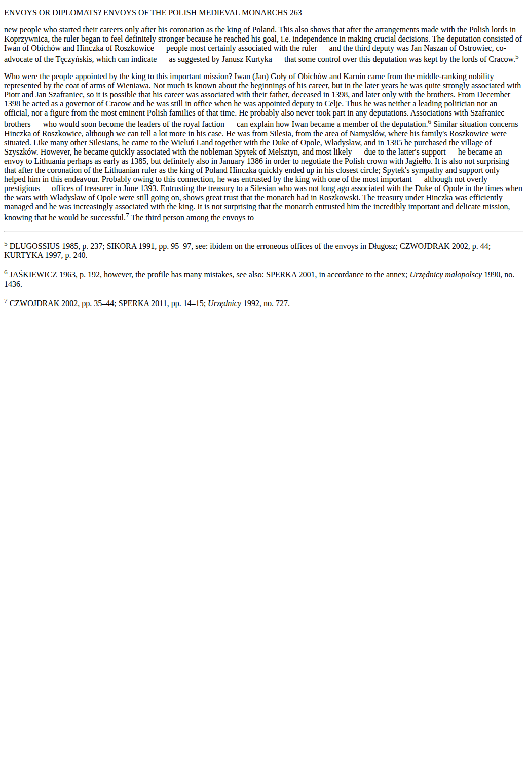ENVOYS OR DIPLOMATS? ENVOYS OF THE POLISH MEDIEVAL MONARCHS 263
new people who started their careers only after his coronation as the king of Poland. This also shows that after the arrangements made with the Polish lords in Koprzywnica, the ruler began to feel definitely stronger because he reached his goal, i.e. independence in making crucial decisions. The deputation consisted of Iwan of Obichów and Hinczka of Roszkowice — people most certainly associated with the ruler — and the third deputy was Jan Naszan of Ostrowiec, co-advocate of the Tęczyńskis, which can indicate — as suggested by Janusz Kurtyka — that some control over this deputation was kept by the lords of Cracow.5
Who were the people appointed by the king to this important mission? Iwan (Jan) Goły of Obichów and Karnin came from the middle-ranking nobility represented by the coat of arms of Wieniawa. Not much is known about the beginnings of his career, but in the later years he was quite strongly associated with Piotr and Jan Szafraniec, so it is possible that his career was associated with their father, deceased in 1398, and later only with the brothers. From December 1398 he acted as a governor of Cracow and he was still in office when he was appointed deputy to Celje. Thus he was neither a leading politician nor an official, nor a figure from the most eminent Polish families of that time. He probably also never took part in any deputations. Associations with Szafraniec brothers — who would soon become the leaders of the royal faction — can explain how Iwan became a member of the deputation.6 Similar situation concerns Hinczka of Roszkowice, although we can tell a lot more in his case. He was from Silesia, from the area of Namysłów, where his family's Roszkowice were situated. Like many other Silesians, he came to the Wieluń Land together with the Duke of Opole, Władysław, and in 1385 he purchased the village of Szyszków. However, he became quickly associated with the nobleman Spytek of Melsztyn, and most likely — due to the latter's support — he became an envoy to Lithuania perhaps as early as 1385, but definitely also in January 1386 in order to negotiate the Polish crown with Jagiełło. It is also not surprising that after the coronation of the Lithuanian ruler as the king of Poland Hinczka quickly ended up in his closest circle; Spytek's sympathy and support only helped him in this endeavour. Probably owing to this connection, he was entrusted by the king with one of the most important — although not overly prestigious — offices of treasurer in June 1393. Entrusting the treasury to a Silesian who was not long ago associated with the Duke of Opole in the times when the wars with Władysław of Opole were still going on, shows great trust that the monarch had in Roszkowski. The treasury under Hinczka was efficiently managed and he was increasingly associated with the king. It is not surprising that the monarch entrusted him the incredibly important and delicate mission, knowing that he would be successful.7 The third person among the envoys to
5 DLUGOSSIUS 1985, p. 237; SIKORA 1991, pp. 95–97, see: ibidem on the erroneous offices of the envoys in Długosz; CZWOJDRAK 2002, p. 44; KURTYKA 1997, p. 240.
6 JAŚKIEWICZ 1963, p. 192, however, the profile has many mistakes, see also: SPERKA 2001, in accordance to the annex; Urzędnicy małopolscy 1990, no. 1436.
7 CZWOJDRAK 2002, pp. 35–44; SPERKA 2011, pp. 14–15; Urzędnicy 1992, no. 727.